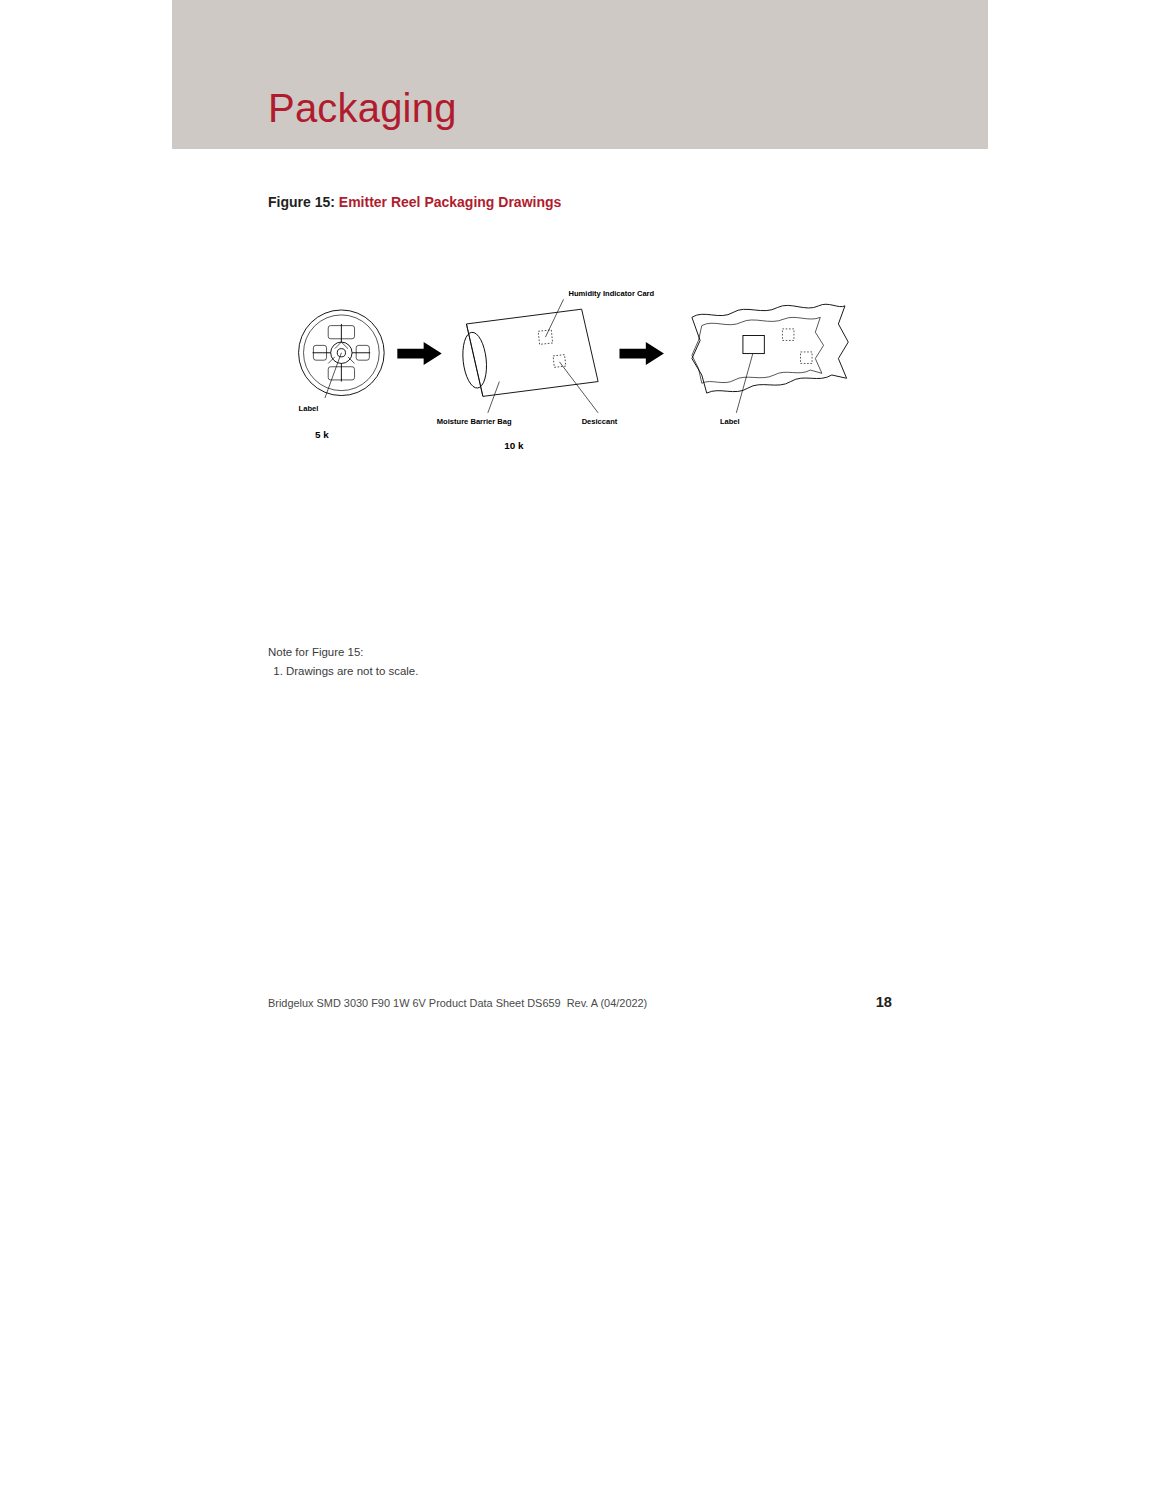Packaging
Figure 15: Emitter Reel Packaging Drawings
Label 5 k Humidity Indicator Card Moisture Barrier Bag Desiccant 10 k Label
Note for Figure 15:
Drawings are not to scale.
Bridgelux SMD 3030 F90 1W 6V Product Data Sheet DS659 Rev. A (04/2022)
18